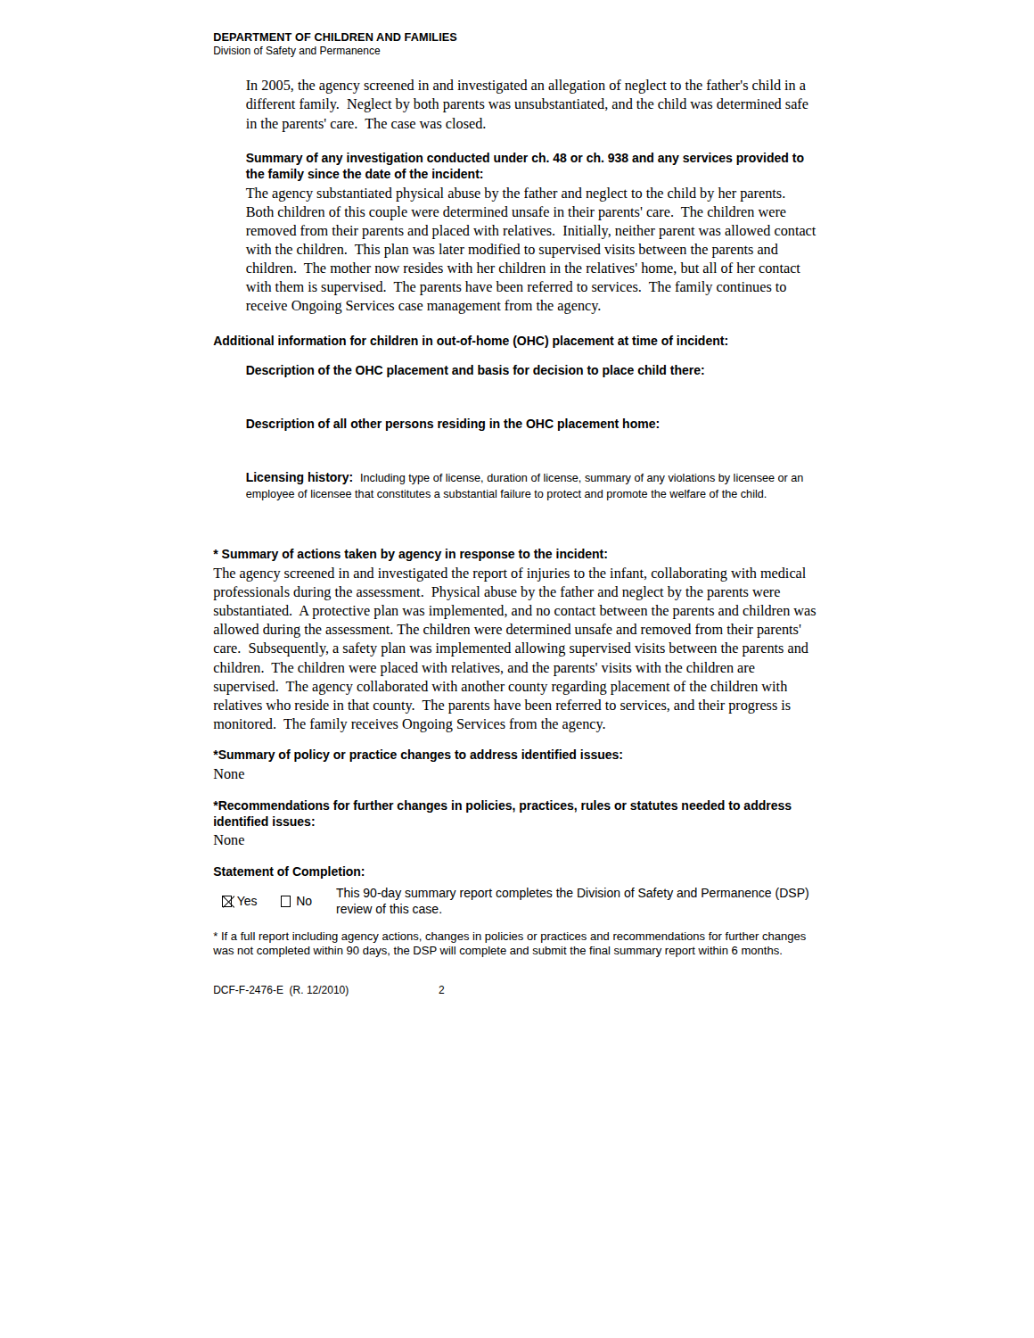DEPARTMENT OF CHILDREN AND FAMILIES
Division of Safety and Permanence
In 2005, the agency screened in and investigated an allegation of neglect to the father's child in a different family. Neglect by both parents was unsubstantiated, and the child was determined safe in the parents' care. The case was closed.
Summary of any investigation conducted under ch. 48 or ch. 938 and any services provided to the family since the date of the incident:
The agency substantiated physical abuse by the father and neglect to the child by her parents. Both children of this couple were determined unsafe in their parents' care. The children were removed from their parents and placed with relatives. Initially, neither parent was allowed contact with the children. This plan was later modified to supervised visits between the parents and children. The mother now resides with her children in the relatives' home, but all of her contact with them is supervised. The parents have been referred to services. The family continues to receive Ongoing Services case management from the agency.
Additional information for children in out-of-home (OHC) placement at time of incident:
Description of the OHC placement and basis for decision to place child there:
Description of all other persons residing in the OHC placement home:
Licensing history: Including type of license, duration of license, summary of any violations by licensee or an employee of licensee that constitutes a substantial failure to protect and promote the welfare of the child.
* Summary of actions taken by agency in response to the incident:
The agency screened in and investigated the report of injuries to the infant, collaborating with medical professionals during the assessment. Physical abuse by the father and neglect by the parents were substantiated. A protective plan was implemented, and no contact between the parents and children was allowed during the assessment. The children were determined unsafe and removed from their parents' care. Subsequently, a safety plan was implemented allowing supervised visits between the parents and children. The children were placed with relatives, and the parents' visits with the children are supervised. The agency collaborated with another county regarding placement of the children with relatives who reside in that county. The parents have been referred to services, and their progress is monitored. The family receives Ongoing Services from the agency.
*Summary of policy or practice changes to address identified issues:
None
*Recommendations for further changes in policies, practices, rules or statutes needed to address identified issues:
None
Statement of Completion:
Yes No This 90-day summary report completes the Division of Safety and Permanence (DSP) review of this case.
* If a full report including agency actions, changes in policies or practices and recommendations for further changes was not completed within 90 days, the DSP will complete and submit the final summary report within 6 months.
DCF-F-2476-E (R. 12/2010) 2